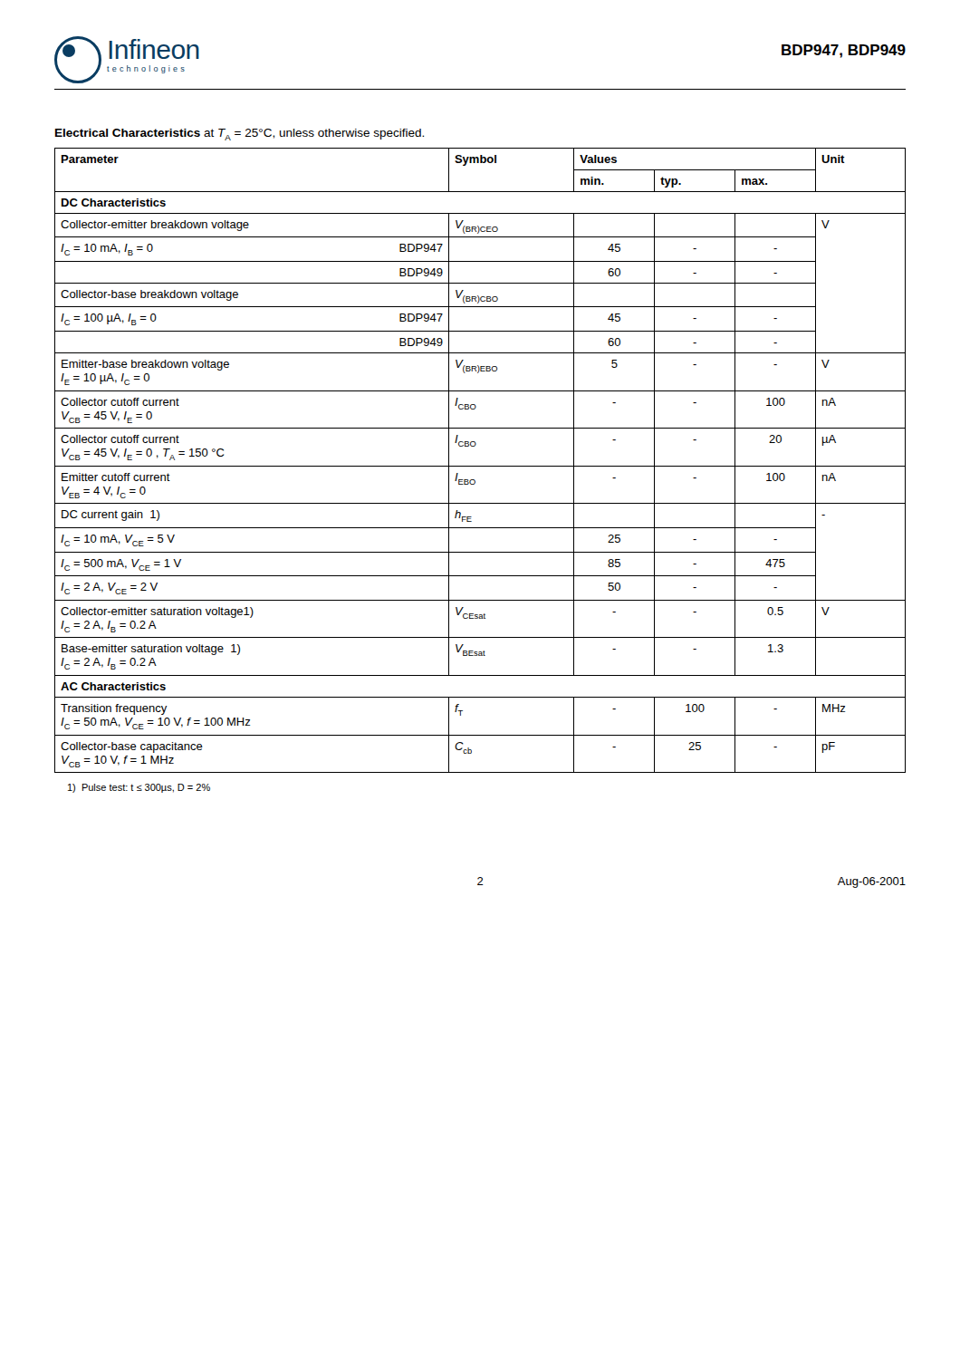Infineon
technologies
BDP947, BDP949
Electrical Characteristics at TA = 25°C, unless otherwise specified.
| Parameter | Symbol | Values | Unit |
| --- | --- | --- | --- |
| min. | typ. | max. |
| DC Characteristics |
| Collector-emitter breakdown voltage | V (BR)CEO | | | | V |
| I C = 10 mA, I B = 0 BDP947 | | 45 | - | - |
| BDP949 | | 60 | - | - |
| Collector-base breakdown voltage | V (BR)CBO | | | |
| I C = 100 µA, I B = 0 BDP947 | | 45 | - | - |
| BDP949 | | 60 | - | - |
| Emitter-base breakdown voltage I E = 10 µA, I C = 0 | V (BR)EBO | 5 | - | - | V |
| Collector cutoff current V CB = 45 V, I E = 0 | I CBO | - | - | 100 | nA |
| Collector cutoff current V CB = 45 V, I E = 0 , T A = 150 °C | I CBO | - | - | 20 | µA |
| Emitter cutoff current V EB = 4 V, I C = 0 | I EBO | - | - | 100 | nA |
| DC current gain 1) | h FE | | | | - |
| I C = 10 mA, V CE = 5 V | | 25 | - | - |
| I C = 500 mA, V CE = 1 V | | 85 | - | 475 |
| I C = 2 A, V CE = 2 V | | 50 | - | - |
| Collector-emitter saturation voltage1) I C = 2 A, I B = 0.2 A | V CEsat | - | - | 0.5 | V |
| Base-emitter saturation voltage 1) I C = 2 A, I B = 0.2 A | V BEsat | - | - | 1.3 | |
| AC Characteristics |
| Transition frequency I C = 50 mA, V CE = 10 V, f = 100 MHz | f T | - | 100 | - | MHz |
| Collector-base capacitance V CB = 10 V, f = 1 MHz | C cb | - | 25 | - | pF |
1) Pulse test: t ≤ 300µs, D = 2%
2 Aug-06-2001